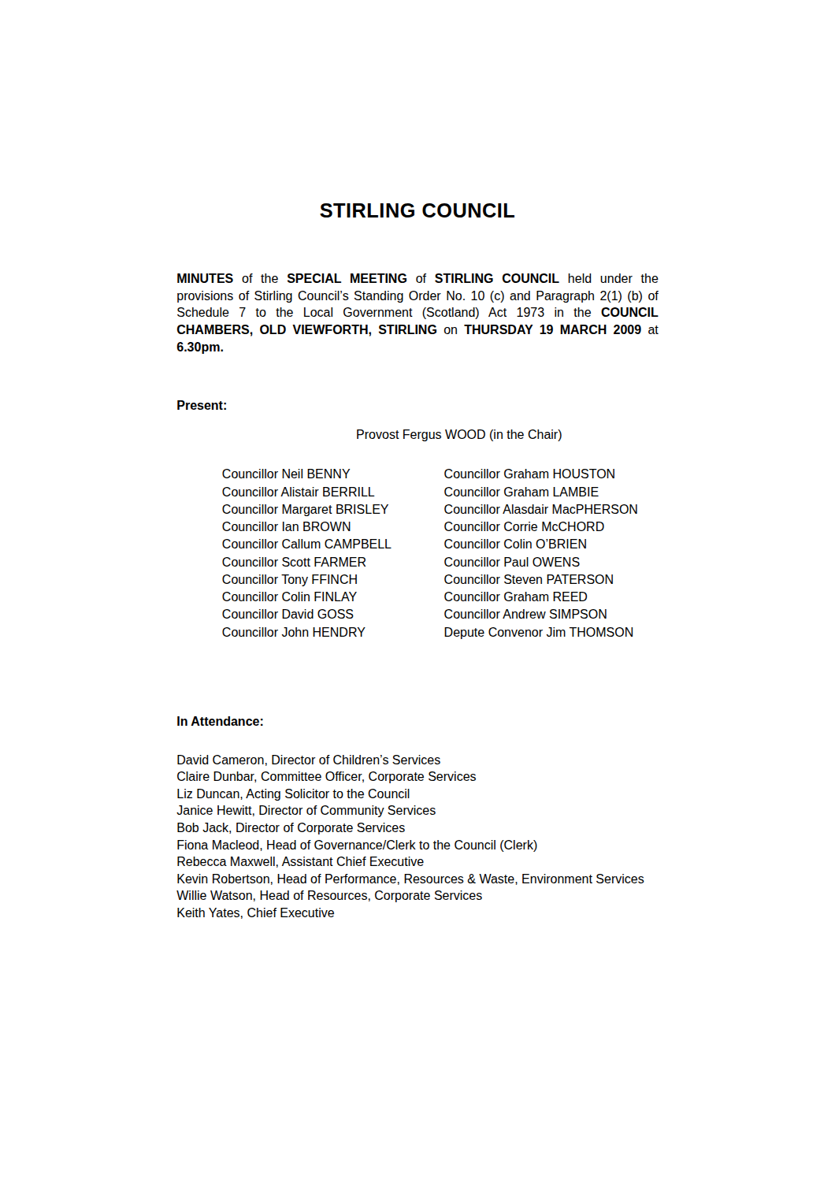STIRLING COUNCIL
MINUTES of the SPECIAL MEETING of STIRLING COUNCIL held under the provisions of Stirling Council’s Standing Order No. 10 (c) and Paragraph 2(1) (b) of Schedule 7 to the Local Government (Scotland) Act 1973 in the COUNCIL CHAMBERS, OLD VIEWFORTH, STIRLING on THURSDAY 19 MARCH 2009 at 6.30pm.
Present:
Provost Fergus WOOD (in the Chair)
| Councillor Neil BENNY | Councillor Graham HOUSTON |
| Councillor Alistair BERRILL | Councillor Graham LAMBIE |
| Councillor Margaret BRISLEY | Councillor Alasdair MacPHERSON |
| Councillor Ian BROWN | Councillor Corrie McCHORD |
| Councillor Callum CAMPBELL | Councillor Colin O’BRIEN |
| Councillor Scott FARMER | Councillor Paul OWENS |
| Councillor Tony FFINCH | Councillor Steven PATERSON |
| Councillor Colin FINLAY | Councillor Graham REED |
| Councillor David GOSS | Councillor Andrew SIMPSON |
| Councillor John HENDRY | Depute Convenor Jim THOMSON |
In Attendance:
David Cameron, Director of Children’s Services
Claire Dunbar, Committee Officer, Corporate Services
Liz Duncan, Acting Solicitor to the Council
Janice Hewitt, Director of Community Services
Bob Jack, Director of Corporate Services
Fiona Macleod, Head of Governance/Clerk to the Council (Clerk)
Rebecca Maxwell, Assistant Chief Executive
Kevin Robertson, Head of Performance, Resources & Waste, Environment Services
Willie Watson, Head of Resources, Corporate Services
Keith Yates, Chief Executive